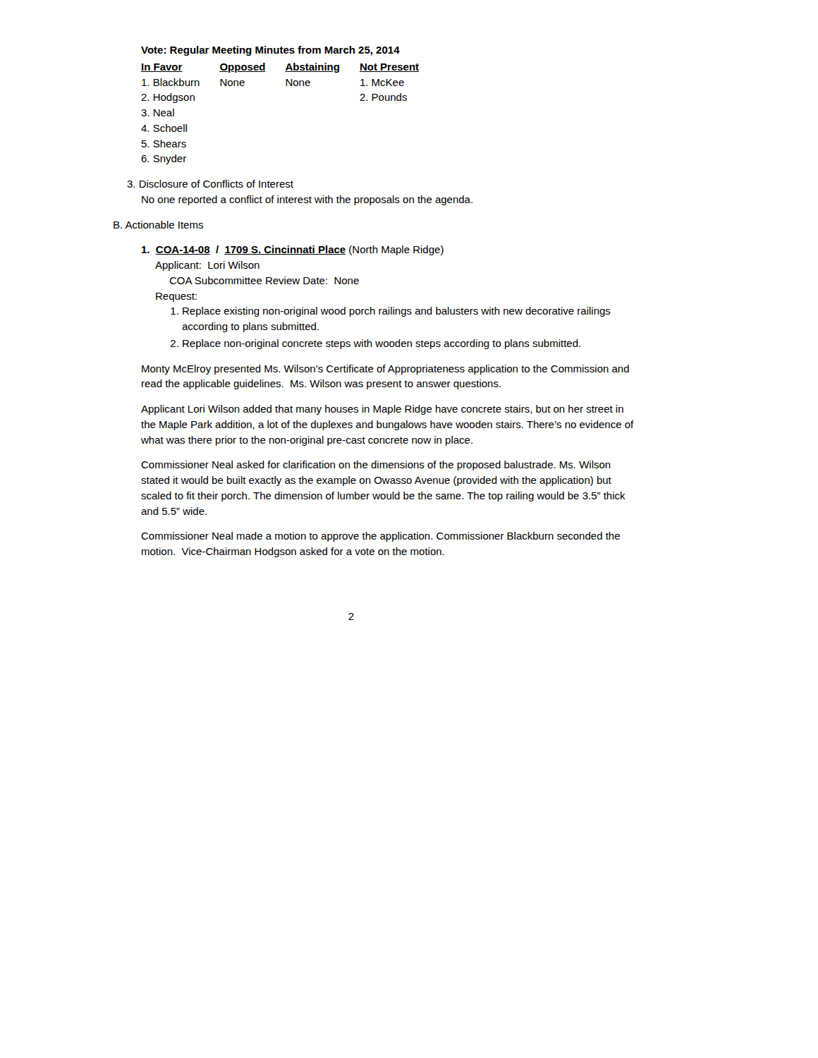Vote: Regular Meeting Minutes from March 25, 2014
| In Favor | Opposed | Abstaining | Not Present |
| --- | --- | --- | --- |
| 1. Blackburn | None | None | 1. McKee |
| 2. Hodgson | | | 2. Pounds |
| 3. Neal | | | |
| 4. Schoell | | | |
| 5. Shears | | | |
| 6. Snyder | | | |
3. Disclosure of Conflicts of Interest
No one reported a conflict of interest with the proposals on the agenda.
B. Actionable Items
1. COA-14-08 / 1709 S. Cincinnati Place (North Maple Ridge)
Applicant: Lori Wilson
COA Subcommittee Review Date: None
Request:
Replace existing non-original wood porch railings and balusters with new decorative railings according to plans submitted.
Replace non-original concrete steps with wooden steps according to plans submitted.
Monty McElroy presented Ms. Wilson’s Certificate of Appropriateness application to the Commission and read the applicable guidelines. Ms. Wilson was present to answer questions.
Applicant Lori Wilson added that many houses in Maple Ridge have concrete stairs, but on her street in the Maple Park addition, a lot of the duplexes and bungalows have wooden stairs. There’s no evidence of what was there prior to the non-original pre-cast concrete now in place.
Commissioner Neal asked for clarification on the dimensions of the proposed balustrade. Ms. Wilson stated it would be built exactly as the example on Owasso Avenue (provided with the application) but scaled to fit their porch. The dimension of lumber would be the same. The top railing would be 3.5” thick and 5.5” wide.
Commissioner Neal made a motion to approve the application. Commissioner Blackburn seconded the motion. Vice-Chairman Hodgson asked for a vote on the motion.
2